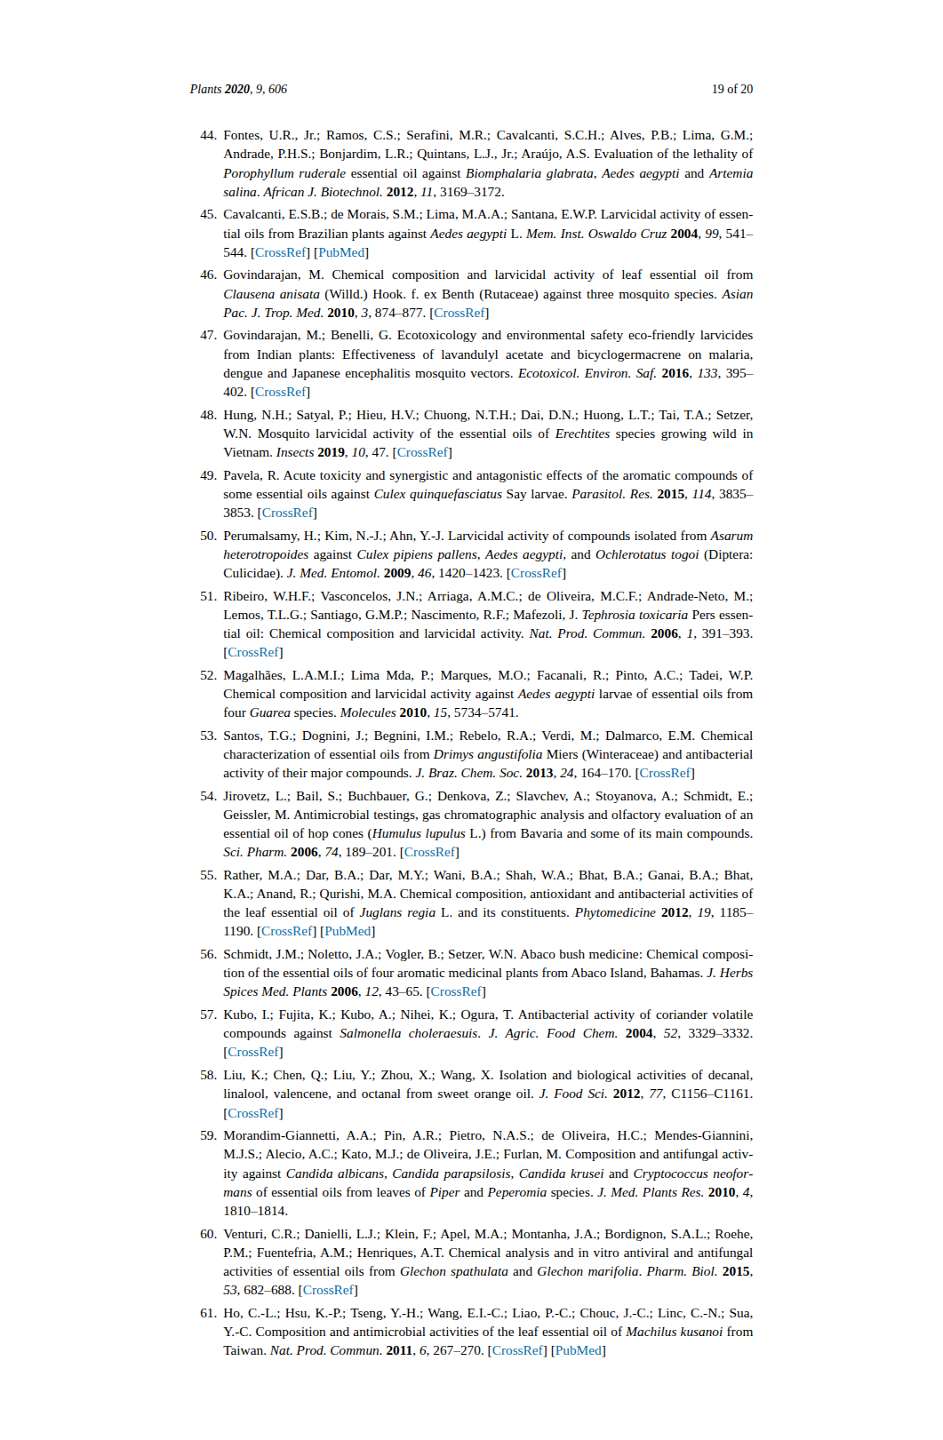Plants 2020, 9, 606
19 of 20
44. Fontes, U.R., Jr.; Ramos, C.S.; Serafini, M.R.; Cavalcanti, S.C.H.; Alves, P.B.; Lima, G.M.; Andrade, P.H.S.; Bonjardim, L.R.; Quintans, L.J., Jr.; Araújo, A.S. Evaluation of the lethality of Porophyllum ruderale essential oil against Biomphalaria glabrata, Aedes aegypti and Artemia salina. African J. Biotechnol. 2012, 11, 3169–3172.
45. Cavalcanti, E.S.B.; de Morais, S.M.; Lima, M.A.A.; Santana, E.W.P. Larvicidal activity of essential oils from Brazilian plants against Aedes aegypti L. Mem. Inst. Oswaldo Cruz 2004, 99, 541–544. [CrossRef] [PubMed]
46. Govindarajan, M. Chemical composition and larvicidal activity of leaf essential oil from Clausena anisata (Willd.) Hook. f. ex Benth (Rutaceae) against three mosquito species. Asian Pac. J. Trop. Med. 2010, 3, 874–877. [CrossRef]
47. Govindarajan, M.; Benelli, G. Ecotoxicology and environmental safety eco-friendly larvicides from Indian plants: Effectiveness of lavandulyl acetate and bicyclogermacrene on malaria, dengue and Japanese encephalitis mosquito vectors. Ecotoxicol. Environ. Saf. 2016, 133, 395–402. [CrossRef]
48. Hung, N.H.; Satyal, P.; Hieu, H.V.; Chuong, N.T.H.; Dai, D.N.; Huong, L.T.; Tai, T.A.; Setzer, W.N. Mosquito larvicidal activity of the essential oils of Erechtites species growing wild in Vietnam. Insects 2019, 10, 47. [CrossRef]
49. Pavela, R. Acute toxicity and synergistic and antagonistic effects of the aromatic compounds of some essential oils against Culex quinquefasciatus Say larvae. Parasitol. Res. 2015, 114, 3835–3853. [CrossRef]
50. Perumalsamy, H.; Kim, N.-J.; Ahn, Y.-J. Larvicidal activity of compounds isolated from Asarum heterotropoides against Culex pipiens pallens, Aedes aegypti, and Ochlerotatus togoi (Diptera: Culicidae). J. Med. Entomol. 2009, 46, 1420–1423. [CrossRef]
51. Ribeiro, W.H.F.; Vasconcelos, J.N.; Arriaga, A.M.C.; de Oliveira, M.C.F.; Andrade-Neto, M.; Lemos, T.L.G.; Santiago, G.M.P.; Nascimento, R.F.; Mafezoli, J. Tephrosia toxicaria Pers essential oil: Chemical composition and larvicidal activity. Nat. Prod. Commun. 2006, 1, 391–393. [CrossRef]
52. Magalhães, L.A.M.I.; Lima Mda, P.; Marques, M.O.; Facanali, R.; Pinto, A.C.; Tadei, W.P. Chemical composition and larvicidal activity against Aedes aegypti larvae of essential oils from four Guarea species. Molecules 2010, 15, 5734–5741.
53. Santos, T.G.; Dognini, J.; Begnini, I.M.; Rebelo, R.A.; Verdi, M.; Dalmarco, E.M. Chemical characterization of essential oils from Drimys angustifolia Miers (Winteraceae) and antibacterial activity of their major compounds. J. Braz. Chem. Soc. 2013, 24, 164–170. [CrossRef]
54. Jirovetz, L.; Bail, S.; Buchbauer, G.; Denkova, Z.; Slavchev, A.; Stoyanova, A.; Schmidt, E.; Geissler, M. Antimicrobial testings, gas chromatographic analysis and olfactory evaluation of an essential oil of hop cones (Humulus lupulus L.) from Bavaria and some of its main compounds. Sci. Pharm. 2006, 74, 189–201. [CrossRef]
55. Rather, M.A.; Dar, B.A.; Dar, M.Y.; Wani, B.A.; Shah, W.A.; Bhat, B.A.; Ganai, B.A.; Bhat, K.A.; Anand, R.; Qurishi, M.A. Chemical composition, antioxidant and antibacterial activities of the leaf essential oil of Juglans regia L. and its constituents. Phytomedicine 2012, 19, 1185–1190. [CrossRef] [PubMed]
56. Schmidt, J.M.; Noletto, J.A.; Vogler, B.; Setzer, W.N. Abaco bush medicine: Chemical composition of the essential oils of four aromatic medicinal plants from Abaco Island, Bahamas. J. Herbs Spices Med. Plants 2006, 12, 43–65. [CrossRef]
57. Kubo, I.; Fujita, K.; Kubo, A.; Nihei, K.; Ogura, T. Antibacterial activity of coriander volatile compounds against Salmonella choleraesuis. J. Agric. Food Chem. 2004, 52, 3329–3332. [CrossRef]
58. Liu, K.; Chen, Q.; Liu, Y.; Zhou, X.; Wang, X. Isolation and biological activities of decanal, linalool, valencene, and octanal from sweet orange oil. J. Food Sci. 2012, 77, C1156–C1161. [CrossRef]
59. Morandim-Giannetti, A.A.; Pin, A.R.; Pietro, N.A.S.; de Oliveira, H.C.; Mendes-Giannini, M.J.S.; Alecio, A.C.; Kato, M.J.; de Oliveira, J.E.; Furlan, M. Composition and antifungal activity against Candida albicans, Candida parapsilosis, Candida krusei and Cryptococcus neoformans of essential oils from leaves of Piper and Peperomia species. J. Med. Plants Res. 2010, 4, 1810–1814.
60. Venturi, C.R.; Danielli, L.J.; Klein, F.; Apel, M.A.; Montanha, J.A.; Bordignon, S.A.L.; Roehe, P.M.; Fuentefria, A.M.; Henriques, A.T. Chemical analysis and in vitro antiviral and antifungal activities of essential oils from Glechon spathulata and Glechon marifolia. Pharm. Biol. 2015, 53, 682–688. [CrossRef]
61. Ho, C.-L.; Hsu, K.-P.; Tseng, Y.-H.; Wang, E.I.-C.; Liao, P.-C.; Chouc, J.-C.; Linc, C.-N.; Sua, Y.-C. Composition and antimicrobial activities of the leaf essential oil of Machilus kusanoi from Taiwan. Nat. Prod. Commun. 2011, 6, 267–270. [CrossRef] [PubMed]